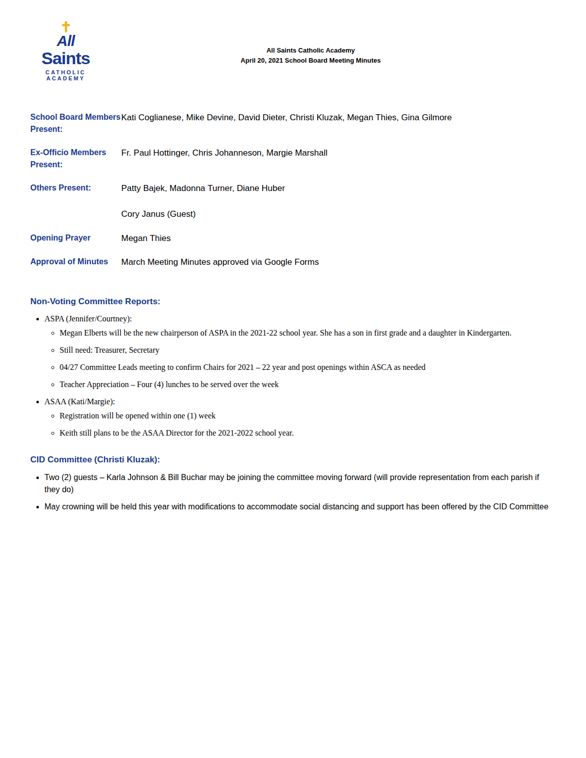✝
All
Saints
CATHOLIC
ACADEMY
All Saints Catholic Academy
April 20, 2021 School Board Meeting Minutes
| School Board Members Present: | Kati Coglianese, Mike Devine, David Dieter, Christi Kluzak, Megan Thies, Gina Gilmore |
| Ex-Officio Members Present: | Fr. Paul Hottinger, Chris Johanneson, Margie Marshall |
| Others Present: | Patty Bajek, Madonna Turner, Diane Huber Cory Janus (Guest) |
| Opening Prayer | Megan Thies |
| Approval of Minutes | March Meeting Minutes approved via Google Forms |
Non-Voting Committee Reports:
ASPA (Jennifer/Courtney):
Megan Elberts will be the new chairperson of ASPA in the 2021-22 school year. She has a son in first grade and a daughter in Kindergarten.
Still need: Treasurer, Secretary
04/27 Committee Leads meeting to confirm Chairs for 2021 – 22 year and post openings within ASCA as needed
Teacher Appreciation – Four (4) lunches to be served over the week
ASAA (Kati/Margie):
Registration will be opened within one (1) week
Keith still plans to be the ASAA Director for the 2021-2022 school year.
CID Committee (Christi Kluzak):
Two (2) guests – Karla Johnson & Bill Buchar may be joining the committee moving forward (will provide representation from each parish if they do)
May crowning will be held this year with modifications to accommodate social distancing and support has been offered by the CID Committee